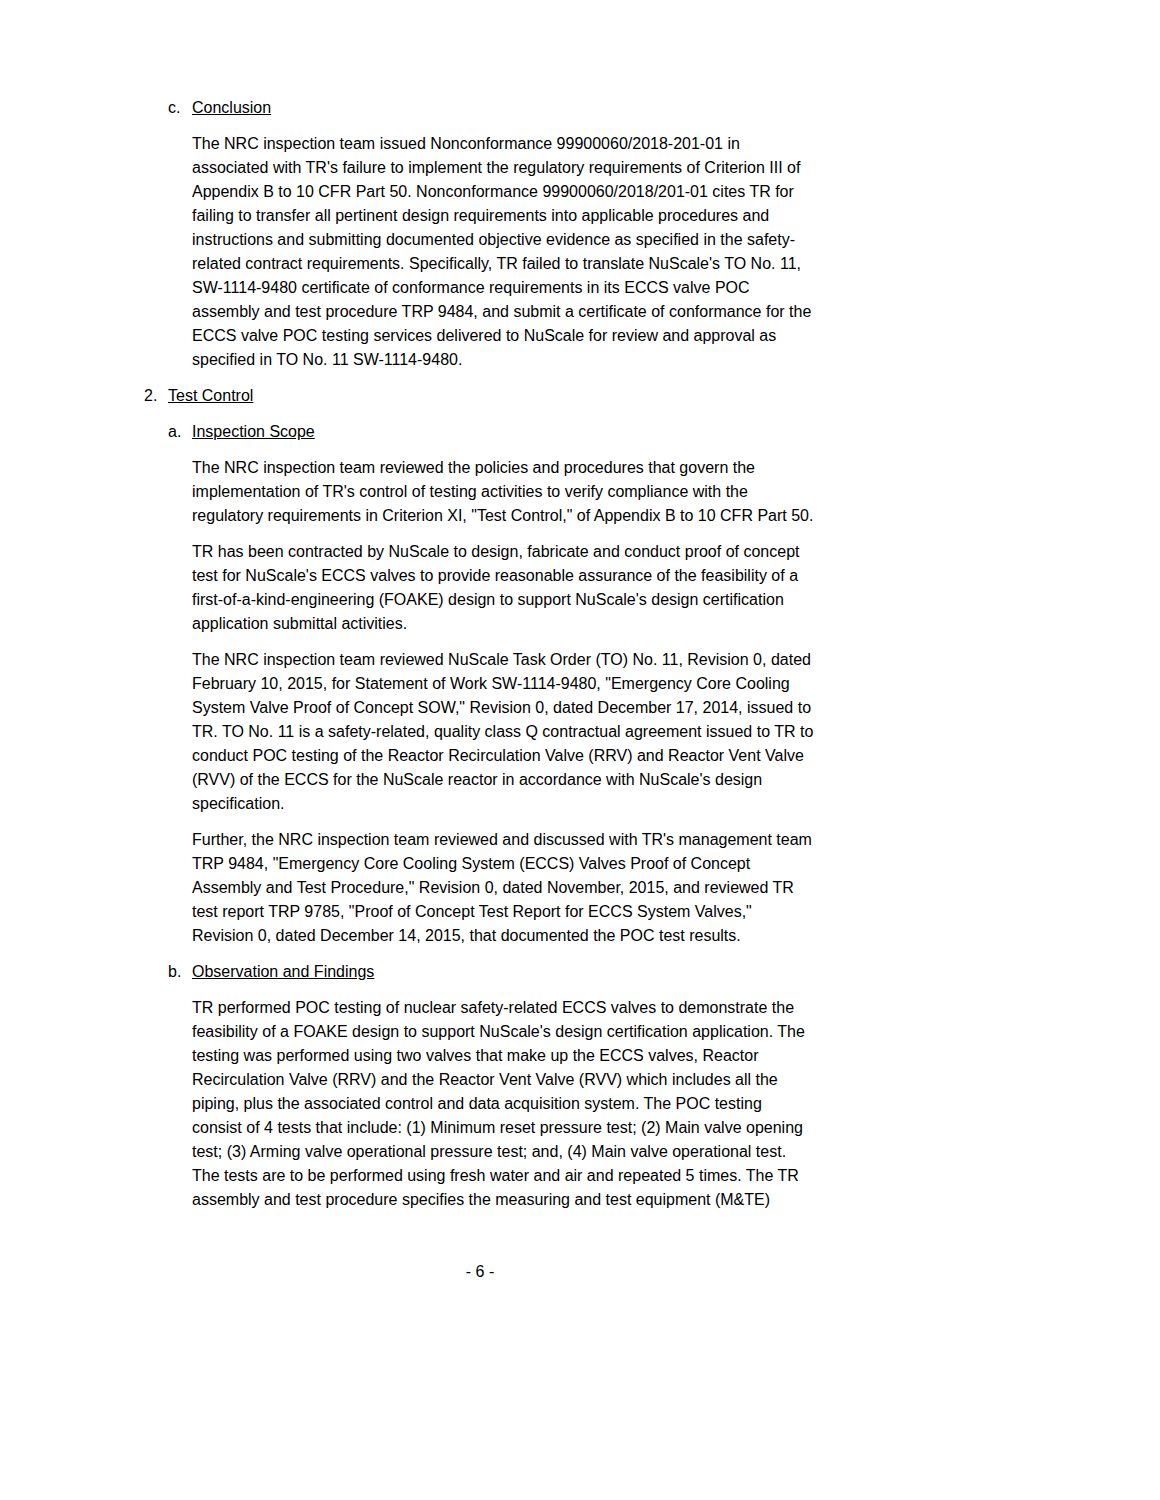c. Conclusion
The NRC inspection team issued Nonconformance 99900060/2018-201-01 in associated with TR's failure to implement the regulatory requirements of Criterion III of Appendix B to 10 CFR Part 50. Nonconformance 99900060/2018/201-01 cites TR for failing to transfer all pertinent design requirements into applicable procedures and instructions and submitting documented objective evidence as specified in the safety-related contract requirements. Specifically, TR failed to translate NuScale's TO No. 11, SW-1114-9480 certificate of conformance requirements in its ECCS valve POC assembly and test procedure TRP 9484, and submit a certificate of conformance for the ECCS valve POC testing services delivered to NuScale for review and approval as specified in TO No. 11 SW-1114-9480.
2. Test Control
a. Inspection Scope
The NRC inspection team reviewed the policies and procedures that govern the implementation of TR's control of testing activities to verify compliance with the regulatory requirements in Criterion XI, "Test Control," of Appendix B to 10 CFR Part 50.
TR has been contracted by NuScale to design, fabricate and conduct proof of concept test for NuScale's ECCS valves to provide reasonable assurance of the feasibility of a first-of-a-kind-engineering (FOAKE) design to support NuScale's design certification application submittal activities.
The NRC inspection team reviewed NuScale Task Order (TO) No. 11, Revision 0, dated February 10, 2015, for Statement of Work SW-1114-9480, "Emergency Core Cooling System Valve Proof of Concept SOW," Revision 0, dated December 17, 2014, issued to TR. TO No. 11 is a safety-related, quality class Q contractual agreement issued to TR to conduct POC testing of the Reactor Recirculation Valve (RRV) and Reactor Vent Valve (RVV) of the ECCS for the NuScale reactor in accordance with NuScale's design specification.
Further, the NRC inspection team reviewed and discussed with TR's management team TRP 9484, "Emergency Core Cooling System (ECCS) Valves Proof of Concept Assembly and Test Procedure," Revision 0, dated November, 2015, and reviewed TR test report TRP 9785, "Proof of Concept Test Report for ECCS System Valves," Revision 0, dated December 14, 2015, that documented the POC test results.
b. Observation and Findings
TR performed POC testing of nuclear safety-related ECCS valves to demonstrate the feasibility of a FOAKE design to support NuScale's design certification application. The testing was performed using two valves that make up the ECCS valves, Reactor Recirculation Valve (RRV) and the Reactor Vent Valve (RVV) which includes all the piping, plus the associated control and data acquisition system. The POC testing consist of 4 tests that include: (1) Minimum reset pressure test; (2) Main valve opening test; (3) Arming valve operational pressure test; and, (4) Main valve operational test. The tests are to be performed using fresh water and air and repeated 5 times. The TR assembly and test procedure specifies the measuring and test equipment (M&TE)
- 6 -